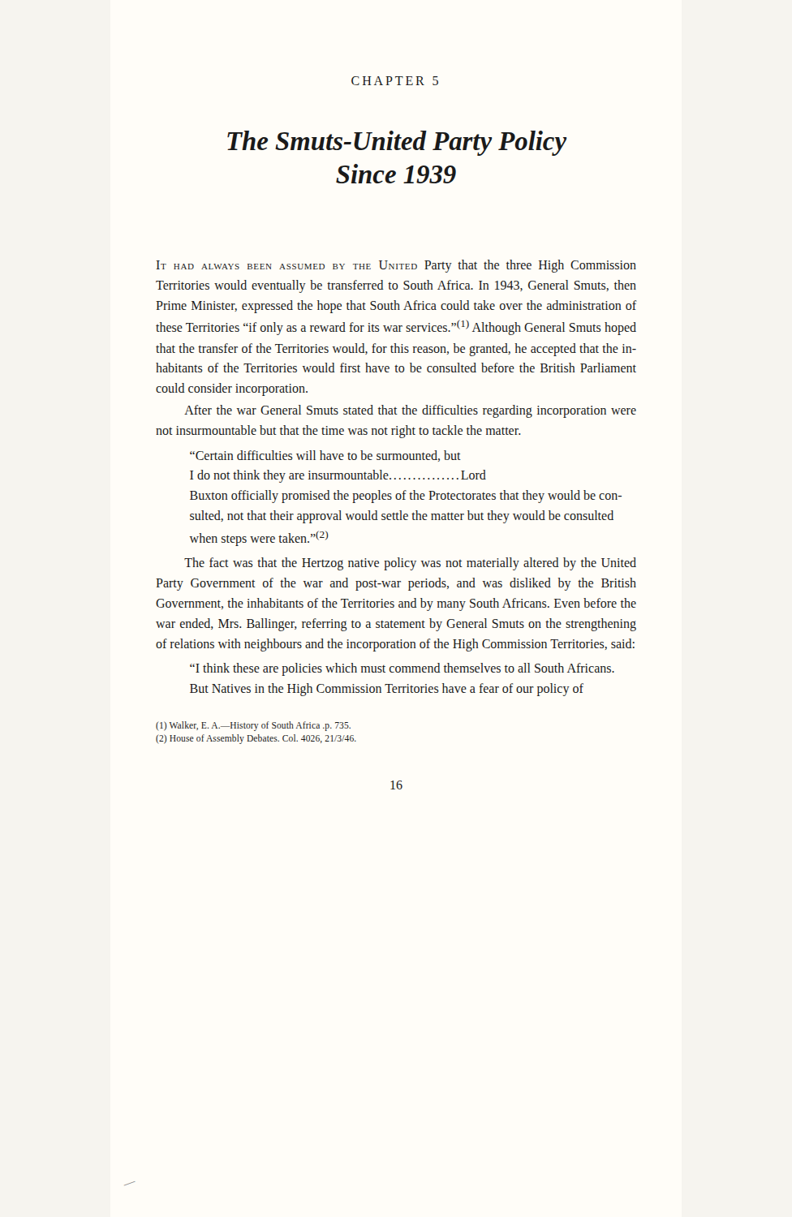Chapter 5
The Smuts-United Party Policy Since 1939
It had always been assumed by the United Party that the three High Commission Territories would eventually be transferred to South Africa. In 1943, General Smuts, then Prime Minister, expressed the hope that South Africa could take over the administration of these Territories “if only as a reward for its war services.”(1) Although General Smuts hoped that the transfer of the Territories would, for this reason, be granted, he accepted that the inhabitants of the Territories would first have to be consulted before the British Parliament could consider incorporation.
After the war General Smuts stated that the difficulties regarding incorporation were not insurmountable but that the time was not right to tackle the matter.
“Certain difficulties will have to be surmounted, but
I do not think they are insurmountable............... Lord
Buxton officially promised the peoples of the Protectorates that they would be consulted, not that their approval would settle the matter but they would be consulted when steps were taken.”(2)
The fact was that the Hertzog native policy was not materially altered by the United Party Government of the war and post-war periods, and was disliked by the British Government, the inhabitants of the Territories and by many South Africans. Even before the war ended, Mrs. Ballinger, referring to a statement by General Smuts on the strengthening of relations with neighbours and the incorporation of the High Commission Territories, said:
“I think these are policies which must commend themselves to all South Africans. But Natives in the High Commission Territories have a fear of our policy of
(1) Walker, E. A.—History of South Africa .p. 735.
(2) House of Assembly Debates. Col. 4026, 21/3/46.
16
—